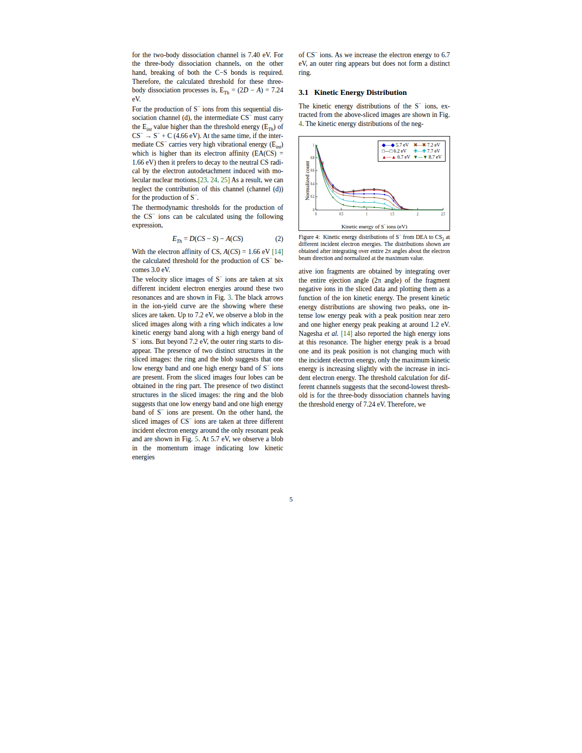for the two-body dissociation channel is 7.40 eV. For the three-body dissociation channels, on the other hand, breaking of both the C−S bonds is required. Therefore, the calculated threshold for these three-body dissociation processes is, ETh = (2D − A) = 7.24 eV.
For the production of S− ions from this sequential dissociation channel (d), the intermediate CS− must carry the Eint value higher than the threshold energy (ETh) of CS− → S− + C (4.66 eV). At the same time, if the intermediate CS− carries very high vibrational energy (Eint) which is higher than its electron affinity (EA(CS) = 1.66 eV) then it prefers to decay to the neutral CS radical by the electron autodetachment induced with molecular nuclear motions.[23, 24, 25] As a result, we can neglect the contribution of this channel (channel (d)) for the production of S−.
The thermodynamic thresholds for the production of the CS− ions can be calculated using the following expression,
ETh = D(CS − S) − A(CS) (2)
With the electron affinity of CS, A(CS) = 1.66 eV [14] the calculated threshold for the production of CS− becomes 3.0 eV.
The velocity slice images of S− ions are taken at six different incident electron energies around these two resonances and are shown in Fig. 3. The black arrows in the ion-yield curve are the showing where these slices are taken. Up to 7.2 eV, we observe a blob in the sliced images along with a ring which indicates a low kinetic energy band along with a high energy band of S− ions. But beyond 7.2 eV, the outer ring starts to disappear. The presence of two distinct structures in the sliced images: the ring and the blob suggests that one low energy band and one high energy band of S− ions are present. From the sliced images four lobes can be obtained in the ring part. The presence of two distinct structures in the sliced images: the ring and the blob suggests that one low energy band and one high energy band of S− ions are present. On the other hand, the sliced images of CS− ions are taken at three different incident electron energy around the only resonant peak and are shown in Fig. 5. At 5.7 eV, we observe a blob in the momentum image indicating low kinetic energies
of CS− ions. As we increase the electron energy to 6.7 eV, an outer ring appears but does not form a distinct ring.
3.1 Kinetic Energy Distribution
The kinetic energy distributions of the S− ions, extracted from the above-sliced images are shown in Fig. 4. The kinetic energy distributions of the neg-
Normalized count
0 0.2 0.4 0.6 0.8 1 0 0.5 1 1.5 2 2.5
| ◆—◆ 5.7 eV | ✖—✖ 7.2 eV |
| □—□ 6.2 eV | ✚—✚ 7.7 eV |
| ▲—▲ 6.7 eV | ▼—▼ 8.7 eV |
Kinetic energy of S- ions (eV)
Figure 4: Kinetic energy distributions of S− from DEA to CS2 at different incident electron energies. The distributions shown are obtained after integrating over entire 2π angles about the electron beam direction and normalized at the maximum value.
ative ion fragments are obtained by integrating over the entire ejection angle (2π angle) of the fragment negative ions in the sliced data and plotting them as a function of the ion kinetic energy. The present kinetic energy distributions are showing two peaks, one intense low energy peak with a peak position near zero and one higher energy peak peaking at around 1.2 eV. Nagesha et al. [14] also reported the high energy ions at this resonance. The higher energy peak is a broad one and its peak position is not changing much with the incident electron energy, only the maximum kinetic energy is increasing slightly with the increase in incident electron energy. The threshold calculation for different channels suggests that the second-lowest threshold is for the three-body dissociation channels having the threshold energy of 7.24 eV. Therefore, we
5